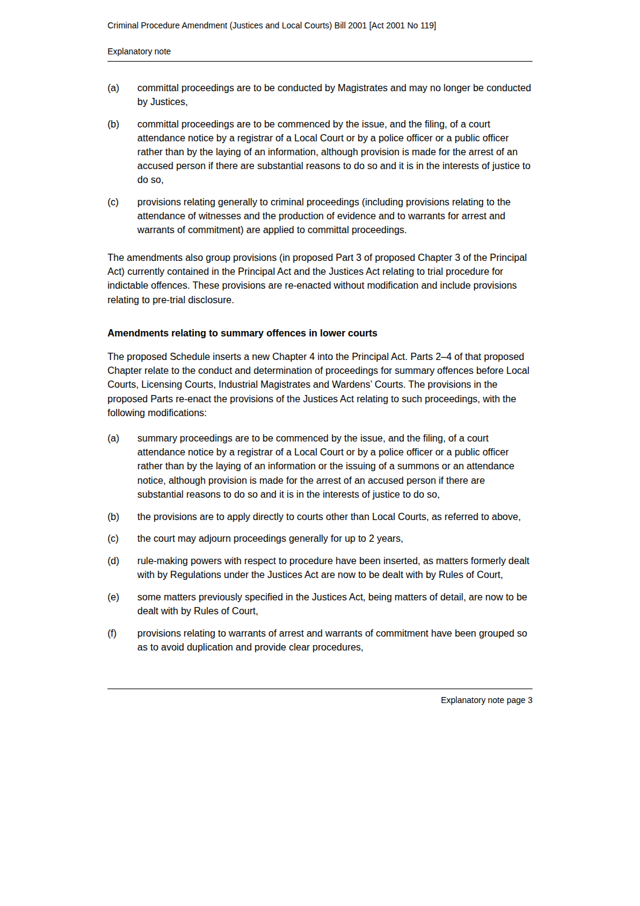Criminal Procedure Amendment (Justices and Local Courts) Bill 2001 [Act 2001 No 119]
Explanatory note
(a) committal proceedings are to be conducted by Magistrates and may no longer be conducted by Justices,
(b) committal proceedings are to be commenced by the issue, and the filing, of a court attendance notice by a registrar of a Local Court or by a police officer or a public officer rather than by the laying of an information, although provision is made for the arrest of an accused person if there are substantial reasons to do so and it is in the interests of justice to do so,
(c) provisions relating generally to criminal proceedings (including provisions relating to the attendance of witnesses and the production of evidence and to warrants for arrest and warrants of commitment) are applied to committal proceedings.
The amendments also group provisions (in proposed Part 3 of proposed Chapter 3 of the Principal Act) currently contained in the Principal Act and the Justices Act relating to trial procedure for indictable offences. These provisions are re-enacted without modification and include provisions relating to pre-trial disclosure.
Amendments relating to summary offences in lower courts
The proposed Schedule inserts a new Chapter 4 into the Principal Act. Parts 2–4 of that proposed Chapter relate to the conduct and determination of proceedings for summary offences before Local Courts, Licensing Courts, Industrial Magistrates and Wardens’ Courts. The provisions in the proposed Parts re-enact the provisions of the Justices Act relating to such proceedings, with the following modifications:
(a) summary proceedings are to be commenced by the issue, and the filing, of a court attendance notice by a registrar of a Local Court or by a police officer or a public officer rather than by the laying of an information or the issuing of a summons or an attendance notice, although provision is made for the arrest of an accused person if there are substantial reasons to do so and it is in the interests of justice to do so,
(b) the provisions are to apply directly to courts other than Local Courts, as referred to above,
(c) the court may adjourn proceedings generally for up to 2 years,
(d) rule-making powers with respect to procedure have been inserted, as matters formerly dealt with by Regulations under the Justices Act are now to be dealt with by Rules of Court,
(e) some matters previously specified in the Justices Act, being matters of detail, are now to be dealt with by Rules of Court,
(f) provisions relating to warrants of arrest and warrants of commitment have been grouped so as to avoid duplication and provide clear procedures,
Explanatory note page 3